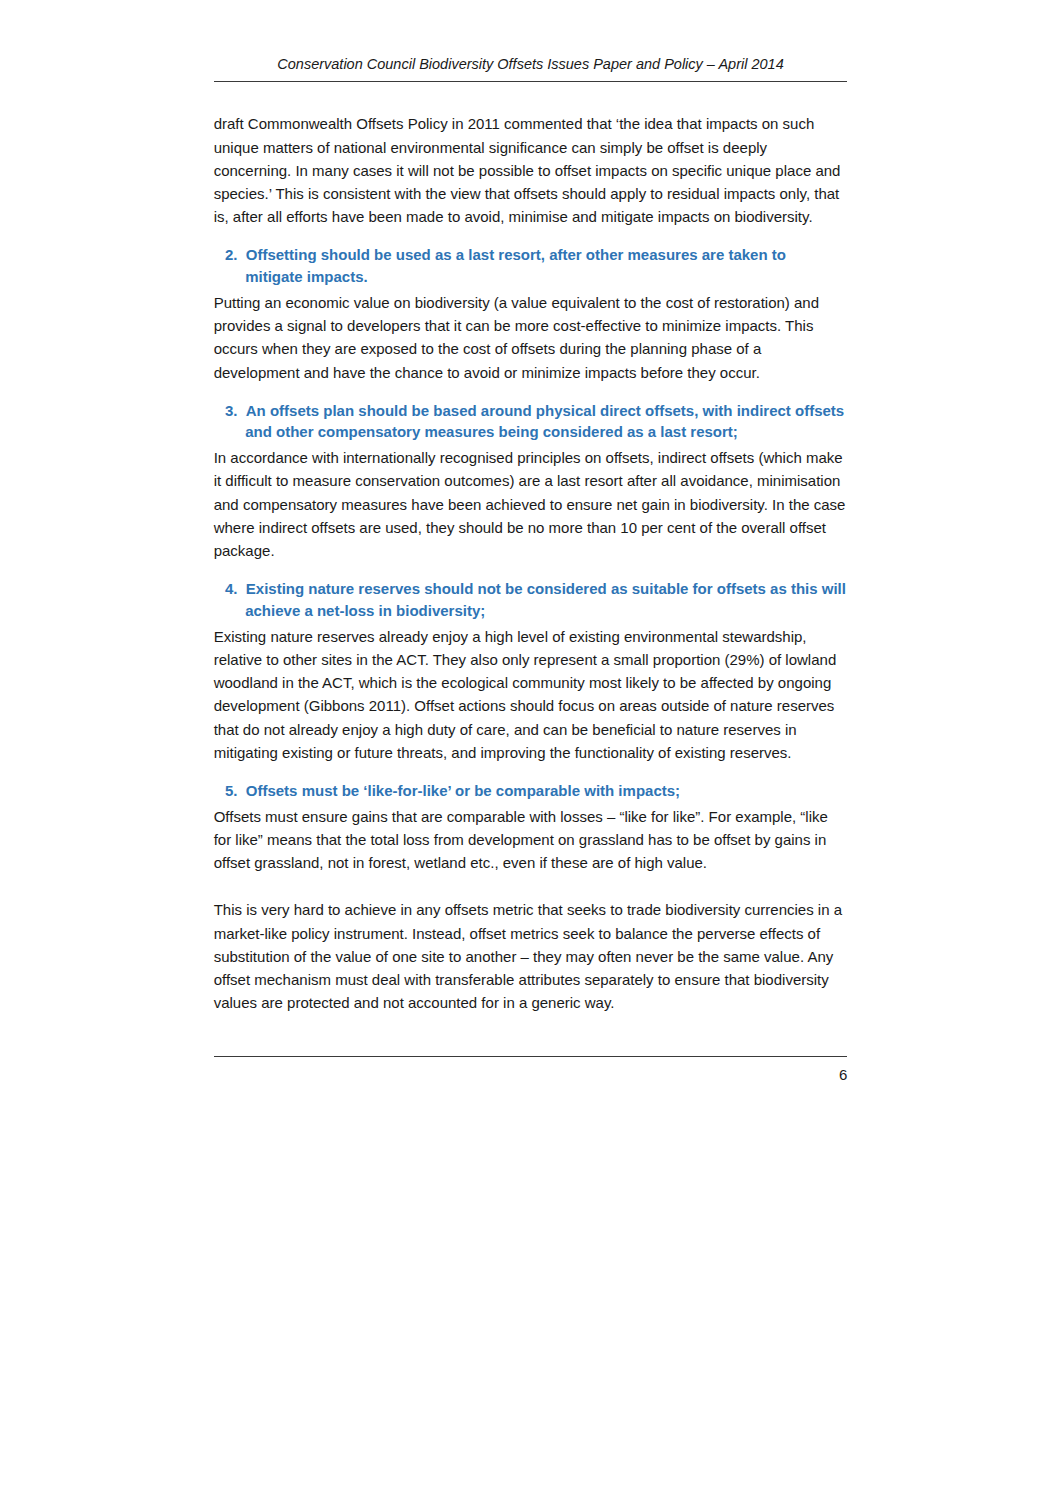Conservation Council Biodiversity Offsets Issues Paper and Policy – April 2014
draft Commonwealth Offsets Policy in 2011 commented that ‘the idea that impacts on such unique matters of national environmental significance can simply be offset is deeply concerning. In many cases it will not be possible to offset impacts on specific unique place and species.’ This is consistent with the view that offsets should apply to residual impacts only, that is, after all efforts have been made to avoid, minimise and mitigate impacts on biodiversity.
2. Offsetting should be used as a last resort, after other measures are taken to mitigate impacts.
Putting an economic value on biodiversity (a value equivalent to the cost of restoration) and provides a signal to developers that it can be more cost-effective to minimize impacts. This occurs when they are exposed to the cost of offsets during the planning phase of a development and have the chance to avoid or minimize impacts before they occur.
3. An offsets plan should be based around physical direct offsets, with indirect offsets and other compensatory measures being considered as a last resort;
In accordance with internationally recognised principles on offsets, indirect offsets (which make it difficult to measure conservation outcomes) are a last resort after all avoidance, minimisation and compensatory measures have been achieved to ensure net gain in biodiversity. In the case where indirect offsets are used, they should be no more than 10 per cent of the overall offset package.
4. Existing nature reserves should not be considered as suitable for offsets as this will achieve a net-loss in biodiversity;
Existing nature reserves already enjoy a high level of existing environmental stewardship, relative to other sites in the ACT. They also only represent a small proportion (29%) of lowland woodland in the ACT, which is the ecological community most likely to be affected by ongoing development (Gibbons 2011). Offset actions should focus on areas outside of nature reserves that do not already enjoy a high duty of care, and can be beneficial to nature reserves in mitigating existing or future threats, and improving the functionality of existing reserves.
5. Offsets must be ‘like-for-like’ or be comparable with impacts;
Offsets must ensure gains that are comparable with losses – “like for like”. For example, “like for like” means that the total loss from development on grassland has to be offset by gains in offset grassland, not in forest, wetland etc., even if these are of high value.
This is very hard to achieve in any offsets metric that seeks to trade biodiversity currencies in a market-like policy instrument. Instead, offset metrics seek to balance the perverse effects of substitution of the value of one site to another – they may often never be the same value. Any offset mechanism must deal with transferable attributes separately to ensure that biodiversity values are protected and not accounted for in a generic way.
6